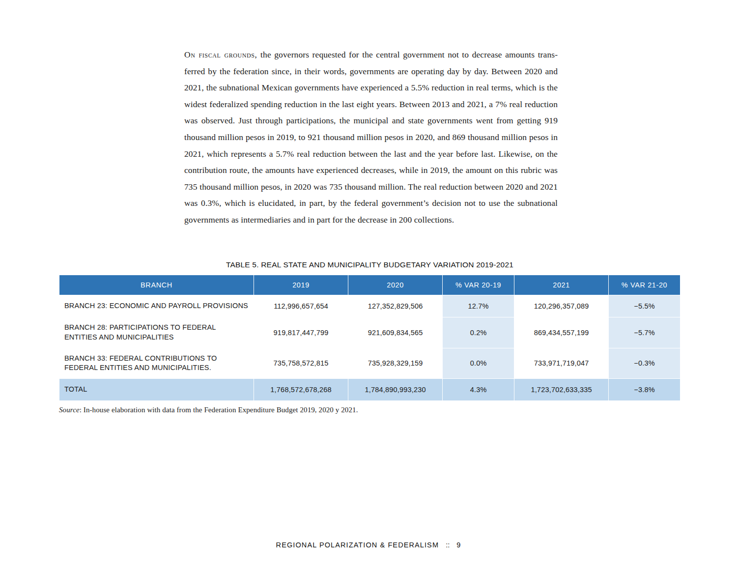On fiscal grounds, the governors requested for the central government not to decrease amounts transferred by the federation since, in their words, governments are operating day by day. Between 2020 and 2021, the subnational Mexican governments have experienced a 5.5% reduction in real terms, which is the widest federalized spending reduction in the last eight years. Between 2013 and 2021, a 7% real reduction was observed. Just through participations, the municipal and state governments went from getting 919 thousand million pesos in 2019, to 921 thousand million pesos in 2020, and 869 thousand million pesos in 2021, which represents a 5.7% real reduction between the last and the year before last. Likewise, on the contribution route, the amounts have experienced decreases, while in 2019, the amount on this rubric was 735 thousand million pesos, in 2020 was 735 thousand million. The real reduction between 2020 and 2021 was 0.3%, which is elucidated, in part, by the federal government’s decision not to use the subnational governments as intermediaries and in part for the decrease in 200 collections.
TABLE 5. REAL STATE AND MUNICIPALITY BUDGETARY VARIATION 2019-2021
| BRANCH | 2019 | 2020 | % VAR 20-19 | 2021 | % VAR 21-20 |
| --- | --- | --- | --- | --- | --- |
| BRANCH 23: ECONOMIC AND PAYROLL PROVISIONS | 112,996,657,654 | 127,352,829,506 | 12.7% | 120,296,357,089 | −5.5% |
| BRANCH 28: PARTICIPATIONS TO FEDERAL ENTITIES AND MUNICIPALITIES | 919,817,447,799 | 921,609,834,565 | 0.2% | 869,434,557,199 | −5.7% |
| BRANCH 33: FEDERAL CONTRIBUTIONS TO FEDERAL ENTITIES AND MUNICIPALITIES. | 735,758,572,815 | 735,928,329,159 | 0.0% | 733,971,719,047 | −0.3% |
| TOTAL | 1,768,572,678,268 | 1,784,890,993,230 | 4.3% | 1,723,702,633,335 | −3.8% |
Source: In-house elaboration with data from the Federation Expenditure Budget 2019, 2020 y 2021.
REGIONAL POLARIZATION & FEDERALISM :: 9